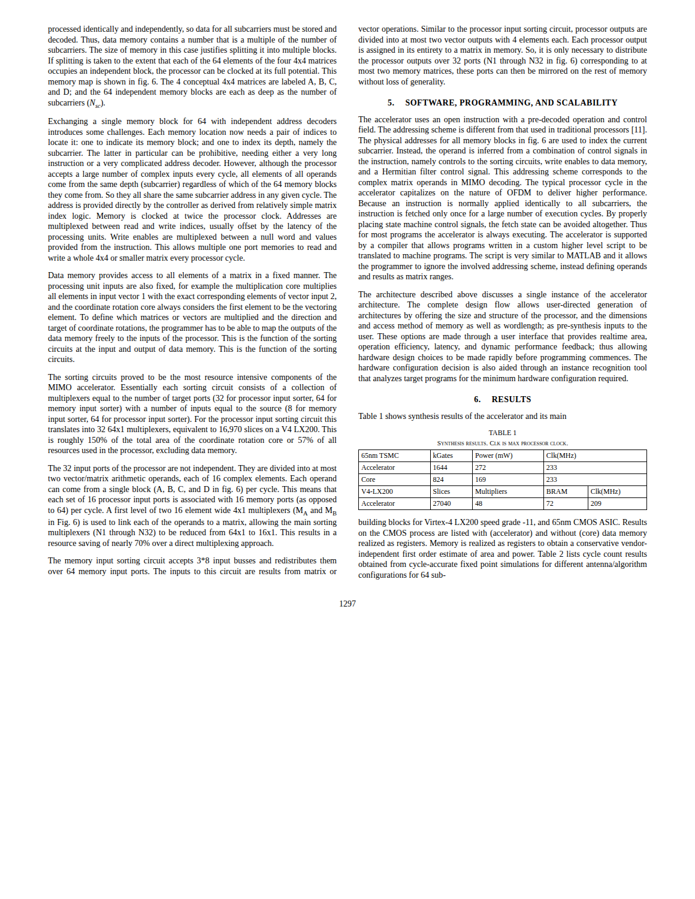processed identically and independently, so data for all subcarriers must be stored and decoded. Thus, data memory contains a number that is a multiple of the number of subcarriers. The size of memory in this case justifies splitting it into multiple blocks. If splitting is taken to the extent that each of the 64 elements of the four 4x4 matrices occupies an independent block, the processor can be clocked at its full potential. This memory map is shown in fig. 6. The 4 conceptual 4x4 matrices are labeled A, B, C, and D; and the 64 independent memory blocks are each as deep as the number of subcarriers (Nsc).
Exchanging a single memory block for 64 with independent address decoders introduces some challenges. Each memory location now needs a pair of indices to locate it: one to indicate its memory block; and one to index its depth, namely the subcarrier. The latter in particular can be prohibitive, needing either a very long instruction or a very complicated address decoder. However, although the processor accepts a large number of complex inputs every cycle, all elements of all operands come from the same depth (subcarrier) regardless of which of the 64 memory blocks they come from. So they all share the same subcarrier address in any given cycle. The address is provided directly by the controller as derived from relatively simple matrix index logic. Memory is clocked at twice the processor clock. Addresses are multiplexed between read and write indices, usually offset by the latency of the processing units. Write enables are multiplexed between a null word and values provided from the instruction. This allows multiple one port memories to read and write a whole 4x4 or smaller matrix every processor cycle.
Data memory provides access to all elements of a matrix in a fixed manner. The processing unit inputs are also fixed, for example the multiplication core multiplies all elements in input vector 1 with the exact corresponding elements of vector input 2, and the coordinate rotation core always considers the first element to be the vectoring element. To define which matrices or vectors are multiplied and the direction and target of coordinate rotations, the programmer has to be able to map the outputs of the data memory freely to the inputs of the processor. This is the function of the sorting circuits at the input and output of data memory. This is the function of the sorting circuits.
The sorting circuits proved to be the most resource intensive components of the MIMO accelerator. Essentially each sorting circuit consists of a collection of multiplexers equal to the number of target ports (32 for processor input sorter, 64 for memory input sorter) with a number of inputs equal to the source (8 for memory input sorter, 64 for processor input sorter). For the processor input sorting circuit this translates into 32 64x1 multiplexers, equivalent to 16,970 slices on a V4 LX200. This is roughly 150% of the total area of the coordinate rotation core or 57% of all resources used in the processor, excluding data memory.
The 32 input ports of the processor are not independent. They are divided into at most two vector/matrix arithmetic operands, each of 16 complex elements. Each operand can come from a single block (A, B, C, and D in fig. 6) per cycle. This means that each set of 16 processor input ports is associated with 16 memory ports (as opposed to 64) per cycle. A first level of two 16 element wide 4x1 multiplexers (MA and MB in Fig. 6) is used to link each of the operands to a matrix, allowing the main sorting multiplexers (N1 through N32) to be reduced from 64x1 to 16x1. This results in a resource saving of nearly 70% over a direct multiplexing approach.
The memory input sorting circuit accepts 3*8 input busses and redistributes them over 64 memory input ports. The inputs to this circuit are results from matrix or vector operations. Similar to the processor input sorting circuit, processor outputs are divided into at most two vector outputs with 4 elements each. Each processor output is assigned in its entirety to a matrix in memory. So, it is only necessary to distribute the processor outputs over 32 ports (N1 through N32 in fig. 6) corresponding to at most two memory matrices, these ports can then be mirrored on the rest of memory without loss of generality.
5. SOFTWARE, PROGRAMMING, AND SCALABILITY
The accelerator uses an open instruction with a pre-decoded operation and control field. The addressing scheme is different from that used in traditional processors [11]. The physical addresses for all memory blocks in fig. 6 are used to index the current subcarrier. Instead, the operand is inferred from a combination of control signals in the instruction, namely controls to the sorting circuits, write enables to data memory, and a Hermitian filter control signal. This addressing scheme corresponds to the complex matrix operands in MIMO decoding. The typical processor cycle in the accelerator capitalizes on the nature of OFDM to deliver higher performance. Because an instruction is normally applied identically to all subcarriers, the instruction is fetched only once for a large number of execution cycles. By properly placing state machine control signals, the fetch state can be avoided altogether. Thus for most programs the accelerator is always executing. The accelerator is supported by a compiler that allows programs written in a custom higher level script to be translated to machine programs. The script is very similar to MATLAB and it allows the programmer to ignore the involved addressing scheme, instead defining operands and results as matrix ranges.
The architecture described above discusses a single instance of the accelerator architecture. The complete design flow allows user-directed generation of architectures by offering the size and structure of the processor, and the dimensions and access method of memory as well as wordlength; as pre-synthesis inputs to the user. These options are made through a user interface that provides realtime area, operation efficiency, latency, and dynamic performance feedback; thus allowing hardware design choices to be made rapidly before programming commences. The hardware configuration decision is also aided through an instance recognition tool that analyzes target programs for the minimum hardware configuration required.
6. RESULTS
Table 1 shows synthesis results of the accelerator and its main
TABLE 1
Synthesis results. Clk is max processor clock.
| 65nm TSMC | kGates | Power (mW) | Clk(MHz) |
| Accelerator | 1644 | 272 | 233 |
| Core | 824 | 169 | 233 |
| V4-LX200 | Slices | Multipliers | BRAM | Clk(MHz) |
| Accelerator | 27040 | 48 | 72 | 209 |
building blocks for Virtex-4 LX200 speed grade -11, and 65nm CMOS ASIC. Results on the CMOS process are listed with (accelerator) and without (core) data memory realized as registers. Memory is realized as registers to obtain a conservative vendor-independent first order estimate of area and power. Table 2 lists cycle count results obtained from cycle-accurate fixed point simulations for different antenna/algorithm configurations for 64 sub-
1297